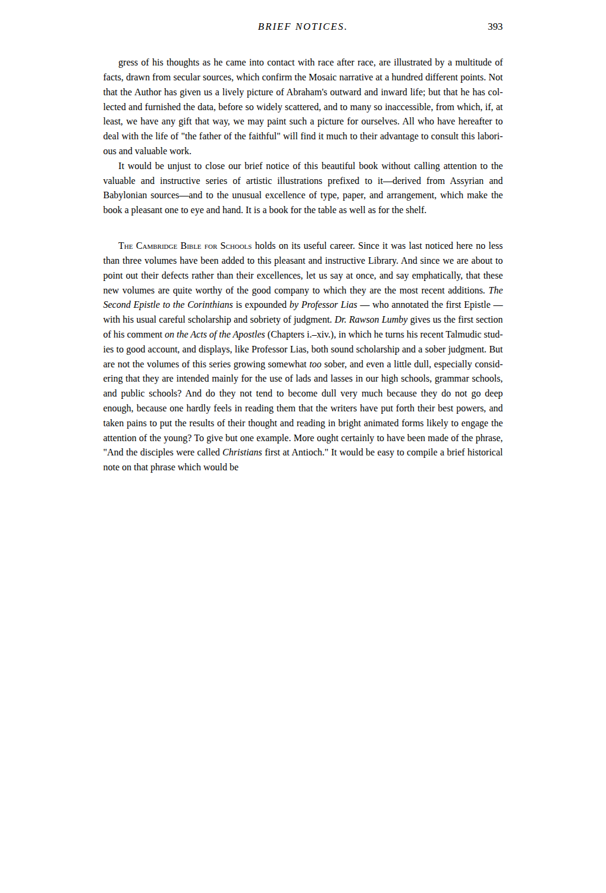Brief Notices.
393
gress of his thoughts as he came into contact with race after race, are illustrated by a multitude of facts, drawn from secular sources, which confirm the Mosaic narrative at a hundred different points. Not that the Author has given us a lively picture of Abraham's outward and inward life; but that he has collected and furnished the data, before so widely scattered, and to many so inaccessible, from which, if, at least, we have any gift that way, we may paint such a picture for ourselves. All who have hereafter to deal with the life of "the father of the faithful" will find it much to their advantage to consult this laborious and valuable work.
It would be unjust to close our brief notice of this beautiful book without calling attention to the valuable and instructive series of artistic illustrations prefixed to it—derived from Assyrian and Babylonian sources—and to the unusual excellence of type, paper, and arrangement, which make the book a pleasant one to eye and hand. It is a book for the table as well as for the shelf.
The Cambridge Bible for Schools holds on its useful career. Since it was last noticed here no less than three volumes have been added to this pleasant and instructive Library. And since we are about to point out their defects rather than their excellences, let us say at once, and say emphatically, that these new volumes are quite worthy of the good company to which they are the most recent additions. The Second Epistle to the Corinthians is expounded by Professor Lias — who annotated the first Epistle — with his usual careful scholarship and sobriety of judgment. Dr. Rawson Lumby gives us the first section of his comment on the Acts of the Apostles (Chapters i.–xiv.), in which he turns his recent Talmudic studies to good account, and displays, like Professor Lias, both sound scholarship and a sober judgment. But are not the volumes of this series growing somewhat too sober, and even a little dull, especially considering that they are intended mainly for the use of lads and lasses in our high schools, grammar schools, and public schools? And do they not tend to become dull very much because they do not go deep enough, because one hardly feels in reading them that the writers have put forth their best powers, and taken pains to put the results of their thought and reading in bright animated forms likely to engage the attention of the young? To give but one example. More ought certainly to have been made of the phrase, "And the disciples were called Christians first at Antioch." It would be easy to compile a brief historical note on that phrase which would be